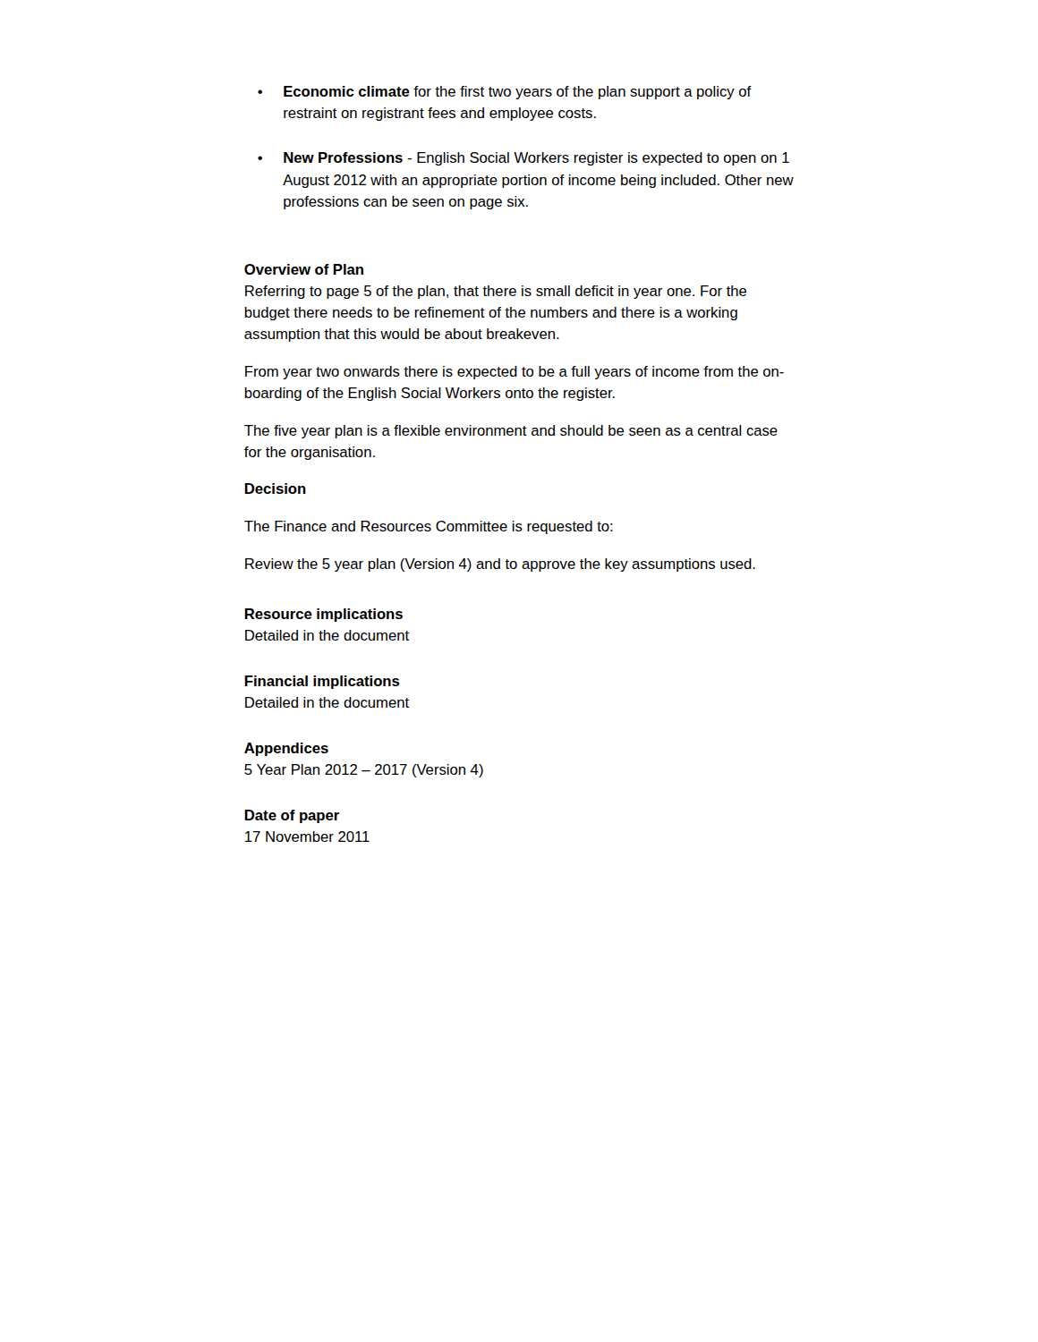Economic climate for the first two years of the plan support a policy of restraint on registrant fees and employee costs.
New Professions - English Social Workers register is expected to open on 1 August 2012 with an appropriate portion of income being included. Other new professions can be seen on page six.
Overview of Plan
Referring to page 5 of the plan, that there is small deficit in year one. For the budget there needs to be refinement of the numbers and there is a working assumption that this would be about breakeven.
From year two onwards there is expected to be a full years of income from the on-boarding of the English Social Workers onto the register.
The five year plan is a flexible environment and should be seen as a central case for the organisation.
Decision
The Finance and Resources Committee is requested to:
Review the 5 year plan (Version 4) and to approve the key assumptions used.
Resource implications
Detailed in the document
Financial implications
Detailed in the document
Appendices
5 Year Plan 2012 – 2017 (Version 4)
Date of paper
17 November 2011